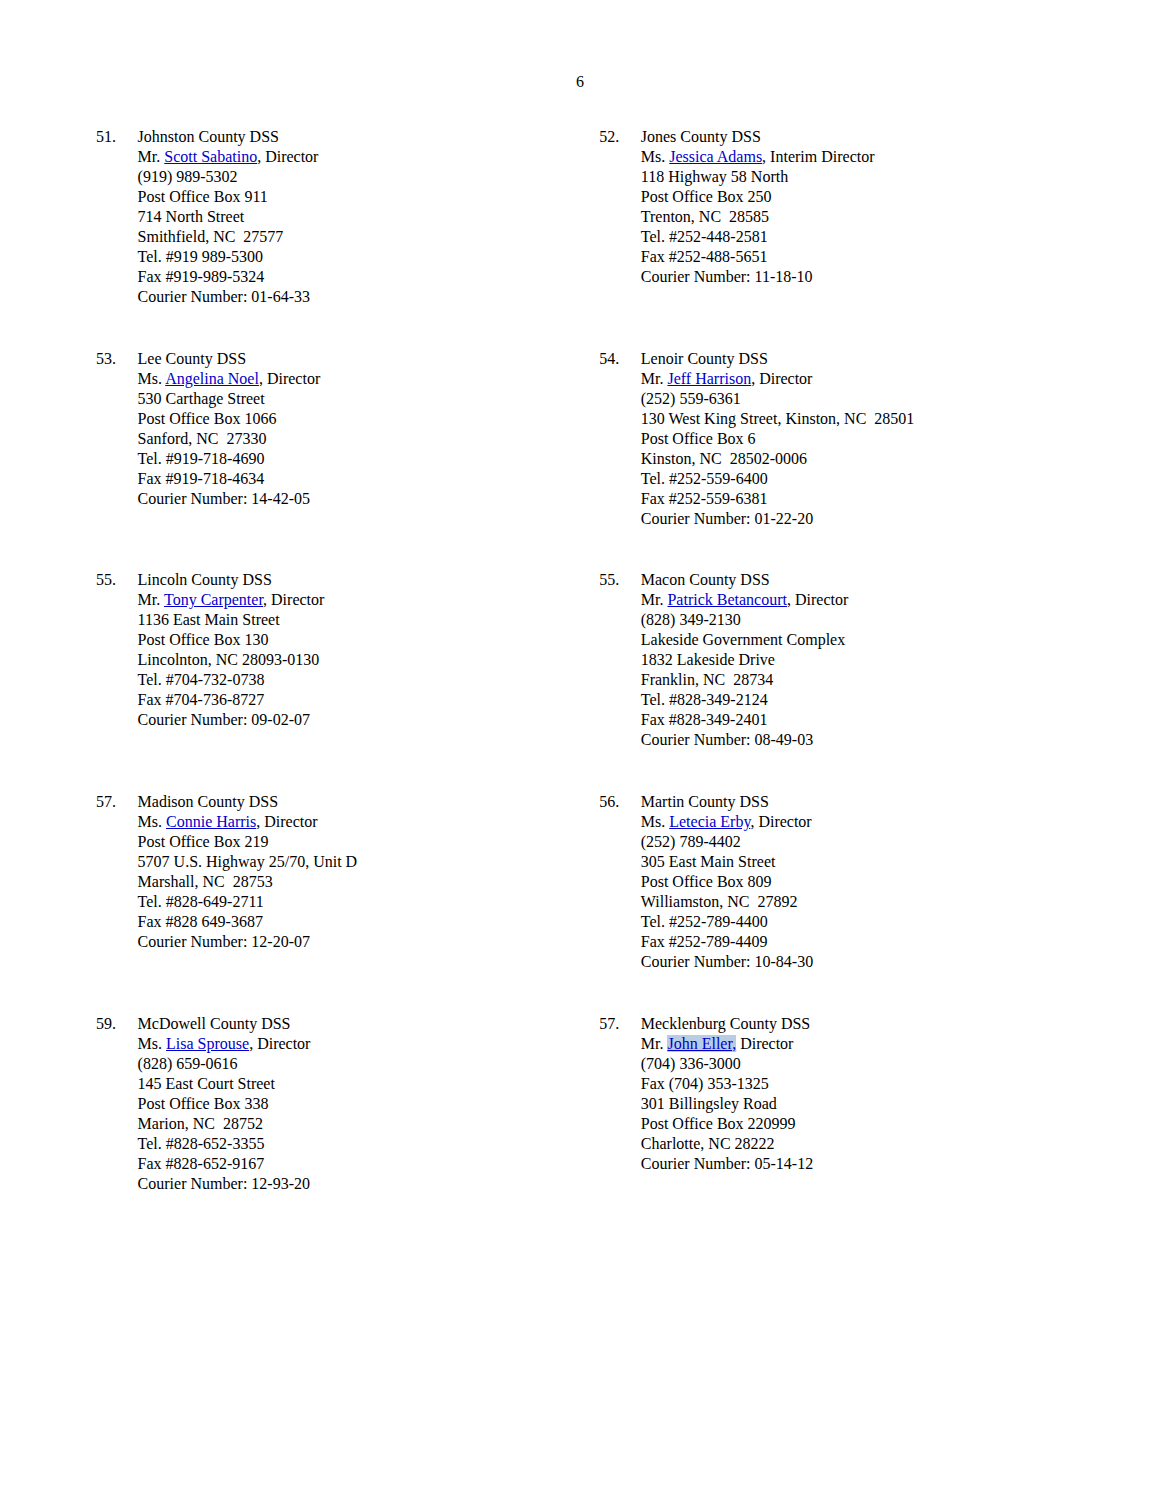6
| 51. Johnston County DSS Mr. Scott Sabatino , Director (919) 989-5302 Post Office Box 911 714 North Street Smithfield, NC 27577 Tel. #919 989-5300 Fax #919-989-5324 Courier Number: 01-64-33 | 52. Jones County DSS Ms. Jessica Adams , Interim Director 118 Highway 58 North Post Office Box 250 Trenton, NC 28585 Tel. #252-448-2581 Fax #252-488-5651 Courier Number: 11-18-10 |
| 53. Lee County DSS Ms. Angelina Noel , Director 530 Carthage Street Post Office Box 1066 Sanford, NC 27330 Tel. #919-718-4690 Fax #919-718-4634 Courier Number: 14-42-05 | 54. Lenoir County DSS Mr. Jeff Harrison , Director (252) 559-6361 130 West King Street, Kinston, NC 28501 Post Office Box 6 Kinston, NC 28502-0006 Tel. #252-559-6400 Fax #252-559-6381 Courier Number: 01-22-20 |
| 55. Lincoln County DSS Mr. Tony Carpenter , Director 1136 East Main Street Post Office Box 130 Lincolnton, NC 28093-0130 Tel. #704-732-0738 Fax #704-736-8727 Courier Number: 09-02-07 | 55. Macon County DSS Mr. Patrick Betancourt , Director (828) 349-2130 Lakeside Government Complex 1832 Lakeside Drive Franklin, NC 28734 Tel. #828-349-2124 Fax #828-349-2401 Courier Number: 08-49-03 |
| 57. Madison County DSS Ms. Connie Harris , Director Post Office Box 219 5707 U.S. Highway 25/70, Unit D Marshall, NC 28753 Tel. #828-649-2711 Fax #828 649-3687 Courier Number: 12-20-07 | 56. Martin County DSS Ms. Letecia Erby , Director (252) 789-4402 305 East Main Street Post Office Box 809 Williamston, NC 27892 Tel. #252-789-4400 Fax #252-789-4409 Courier Number: 10-84-30 |
| 59. McDowell County DSS Ms. Lisa Sprouse , Director (828) 659-0616 145 East Court Street Post Office Box 338 Marion, NC 28752 Tel. #828-652-3355 Fax #828-652-9167 Courier Number: 12-93-20 | 57. Mecklenburg County DSS Mr. John Eller, Director (704) 336-3000 Fax (704) 353-1325 301 Billingsley Road Post Office Box 220999 Charlotte, NC 28222 Courier Number: 05-14-12 |